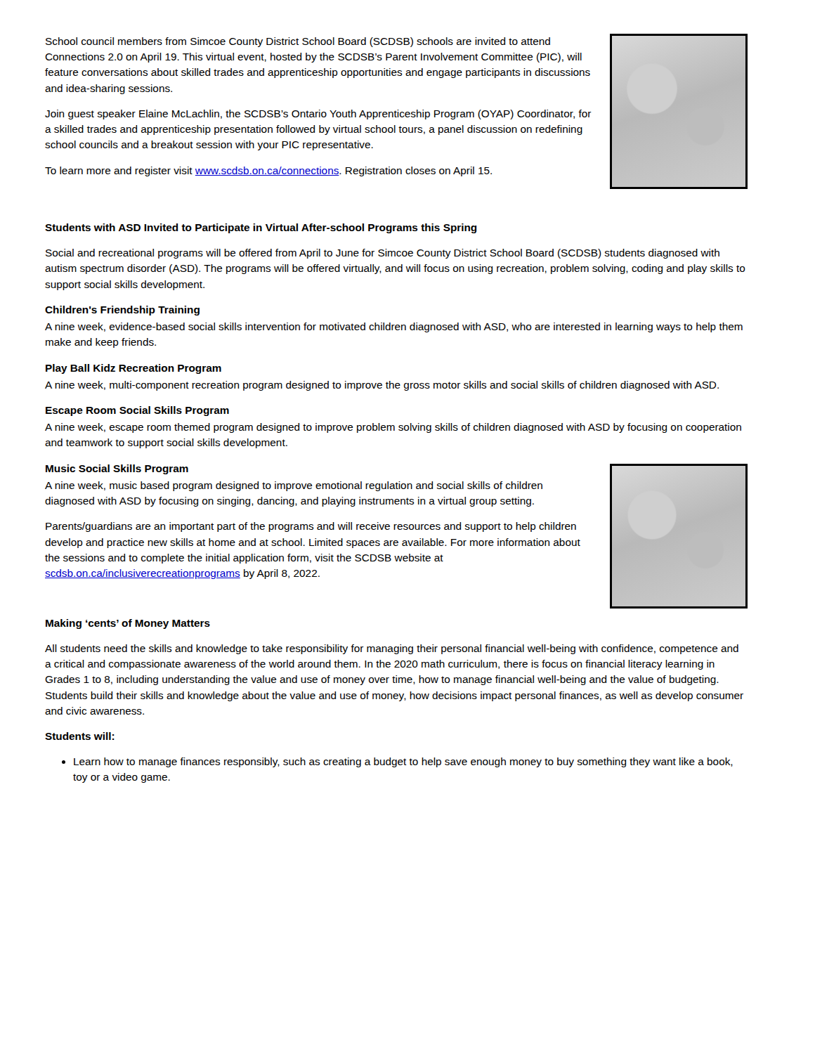School council members from Simcoe County District School Board (SCDSB) schools are invited to attend Connections 2.0 on April 19. This virtual event, hosted by the SCDSB’s Parent Involvement Committee (PIC), will feature conversations about skilled trades and apprenticeship opportunities and engage participants in discussions and idea-sharing sessions.
Join guest speaker Elaine McLachlin, the SCDSB’s Ontario Youth Apprenticeship Program (OYAP) Coordinator, for a skilled trades and apprenticeship presentation followed by virtual school tours, a panel discussion on redefining school councils and a breakout session with your PIC representative.
To learn more and register visit www.scdsb.on.ca/connections. Registration closes on April 15.
Students with ASD Invited to Participate in Virtual After-school Programs this Spring
Social and recreational programs will be offered from April to June for Simcoe County District School Board (SCDSB) students diagnosed with autism spectrum disorder (ASD). The programs will be offered virtually, and will focus on using recreation, problem solving, coding and play skills to support social skills development.
Children's Friendship Training
A nine week, evidence-based social skills intervention for motivated children diagnosed with ASD, who are interested in learning ways to help them make and keep friends.
Play Ball Kidz Recreation Program
A nine week, multi-component recreation program designed to improve the gross motor skills and social skills of children diagnosed with ASD.
Escape Room Social Skills Program
A nine week, escape room themed program designed to improve problem solving skills of children diagnosed with ASD by focusing on cooperation and teamwork to support social skills development.
Music Social Skills Program
A nine week, music based program designed to improve emotional regulation and social skills of children diagnosed with ASD by focusing on singing, dancing, and playing instruments in a virtual group setting.
Parents/guardians are an important part of the programs and will receive resources and support to help children develop and practice new skills at home and at school. Limited spaces are available. For more information about the sessions and to complete the initial application form, visit the SCDSB website at scdsb.on.ca/inclusiverecreationprograms by April 8, 2022.
Making ‘cents’ of Money Matters
All students need the skills and knowledge to take responsibility for managing their personal financial well-being with confidence, competence and a critical and compassionate awareness of the world around them. In the 2020 math curriculum, there is focus on financial literacy learning in Grades 1 to 8, including understanding the value and use of money over time, how to manage financial well-being and the value of budgeting. Students build their skills and knowledge about the value and use of money, how decisions impact personal finances, as well as develop consumer and civic awareness.
Students will:
Learn how to manage finances responsibly, such as creating a budget to help save enough money to buy something they want like a book, toy or a video game.